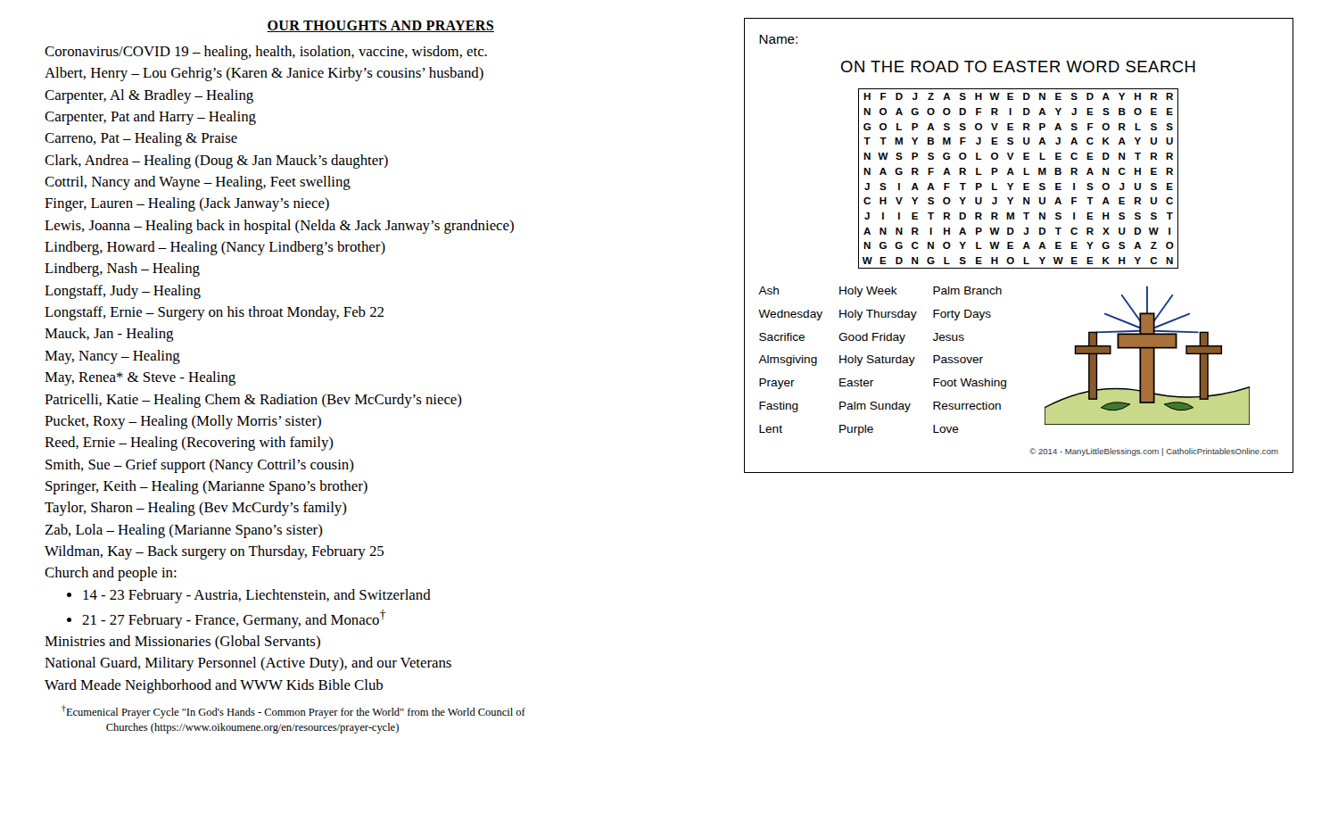OUR THOUGHTS AND PRAYERS
Coronavirus/COVID 19 – healing, health, isolation, vaccine, wisdom, etc.
Albert, Henry – Lou Gehrig’s (Karen & Janice Kirby’s cousins’ husband)
Carpenter, Al & Bradley – Healing
Carpenter, Pat and Harry – Healing
Carreno, Pat – Healing & Praise
Clark, Andrea – Healing (Doug & Jan Mauck’s daughter)
Cottril, Nancy and Wayne – Healing, Feet swelling
Finger, Lauren – Healing (Jack Janway’s niece)
Lewis, Joanna – Healing back in hospital (Nelda & Jack Janway’s grandniece)
Lindberg, Howard – Healing (Nancy Lindberg’s brother)
Lindberg, Nash – Healing
Longstaff, Judy – Healing
Longstaff, Ernie – Surgery on his throat Monday, Feb 22
Mauck, Jan - Healing
May, Nancy – Healing
May, Renea* & Steve - Healing
Patricelli, Katie – Healing Chem & Radiation (Bev McCurdy’s niece)
Pucket, Roxy – Healing (Molly Morris’ sister)
Reed, Ernie – Healing (Recovering with family)
Smith, Sue – Grief support (Nancy Cottril’s cousin)
Springer, Keith – Healing (Marianne Spano’s brother)
Taylor, Sharon – Healing (Bev McCurdy’s family)
Zab, Lola – Healing (Marianne Spano’s sister)
Wildman, Kay – Back surgery on Thursday, February 25
Church and people in:
14 - 23 February - Austria, Liechtenstein, and Switzerland
21 - 27 February - France, Germany, and Monaco†
Ministries and Missionaries (Global Servants)
National Guard, Military Personnel (Active Duty), and our Veterans
Ward Meade Neighborhood and WWW Kids Bible Club
†Ecumenical Prayer Cycle "In God's Hands - Common Prayer for the World" from the World Council of Churches (https://www.oikoumene.org/en/resources/prayer-cycle)
Name:
On the Road to Easter Word Search
| H | F | D | J | Z | A | S | H | W | E | D | N | E | S | D | A | Y | H | R | R |
| N | O | A | G | O | O | D | F | R | I | D | A | Y | J | E | S | B | O | E | E |
| G | O | L | P | A | S | S | O | V | E | R | P | A | S | F | O | R | L | S | S |
| T | T | M | Y | B | M | F | J | E | S | U | A | J | A | C | K | A | Y | U | U |
| N | W | S | P | S | G | O | L | O | V | E | L | E | C | E | D | N | T | R | R |
| N | A | G | R | F | A | R | L | P | A | L | M | B | R | A | N | C | H | E | R |
| J | S | I | A | A | F | T | P | L | Y | E | S | E | I | S | O | J | U | S | E |
| C | H | V | Y | S | O | Y | U | J | Y | N | U | A | F | T | A | E | R | U | C |
| J | I | I | E | T | R | D | R | R | M | T | N | S | I | E | H | S | S | S | T |
| A | N | N | R | I | H | A | P | W | D | J | D | T | C | R | X | U | D | W | I |
| N | G | G | C | N | O | Y | L | W | E | A | A | E | E | Y | G | S | A | Z | O |
| W | E | D | N | G | L | S | E | H | O | L | Y | W | E | E | K | H | Y | C | N |
Ash
Wednesday
Sacrifice
Almsgiving
Prayer
Fasting
Lent
Holy Week
Holy Thursday
Good Friday
Holy Saturday
Easter
Palm Sunday
Purple
Palm Branch
Forty Days
Jesus
Passover
Foot Washing
Resurrection
Love
© 2014 - ManyLittleBlessings.com | CatholicPrintablesOnline.com